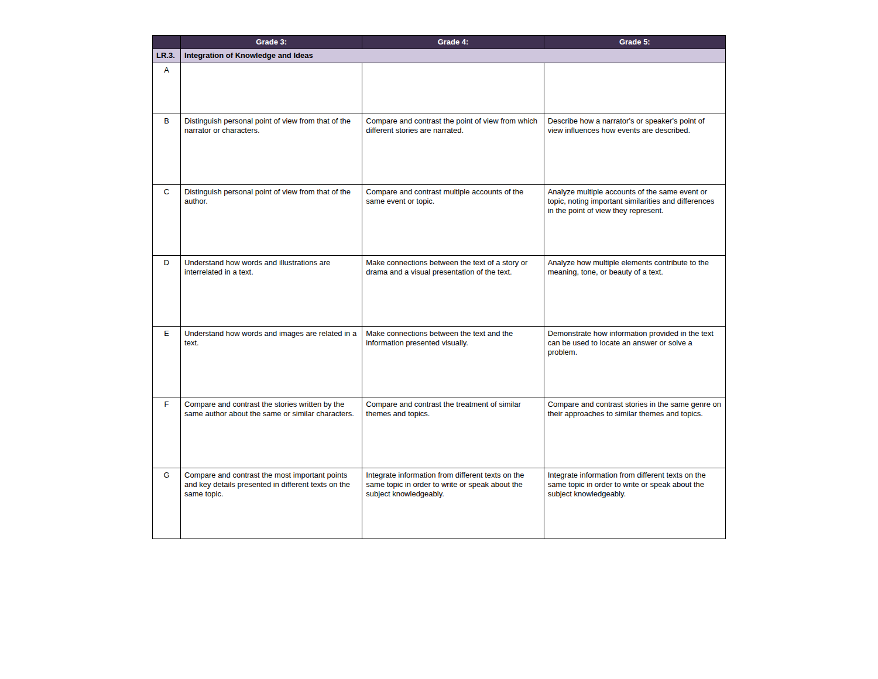| | Grade 3: | Grade 4: | Grade 5: |
| --- | --- | --- | --- |
| LR.3. | Integration of Knowledge and Ideas |
| A | | | |
| B | Distinguish personal point of view from that of the narrator or characters. | Compare and contrast the point of view from which different stories are narrated. | Describe how a narrator's or speaker's point of view influences how events are described. |
| C | Distinguish personal point of view from that of the author. | Compare and contrast multiple accounts of the same event or topic. | Analyze multiple accounts of the same event or topic, noting important similarities and differences in the point of view they represent. |
| D | Understand how words and illustrations are interrelated in a text. | Make connections between the text of a story or drama and a visual presentation of the text. | Analyze how multiple elements contribute to the meaning, tone, or beauty of a text. |
| E | Understand how words and images are related in a text. | Make connections between the text and the information presented visually. | Demonstrate how information provided in the text can be used to locate an answer or solve a problem. |
| F | Compare and contrast the stories written by the same author about the same or similar characters. | Compare and contrast the treatment of similar themes and topics. | Compare and contrast stories in the same genre on their approaches to similar themes and topics. |
| G | Compare and contrast the most important points and key details presented in different texts on the same topic. | Integrate information from different texts on the same topic in order to write or speak about the subject knowledgeably. | Integrate information from different texts on the same topic in order to write or speak about the subject knowledgeably. |